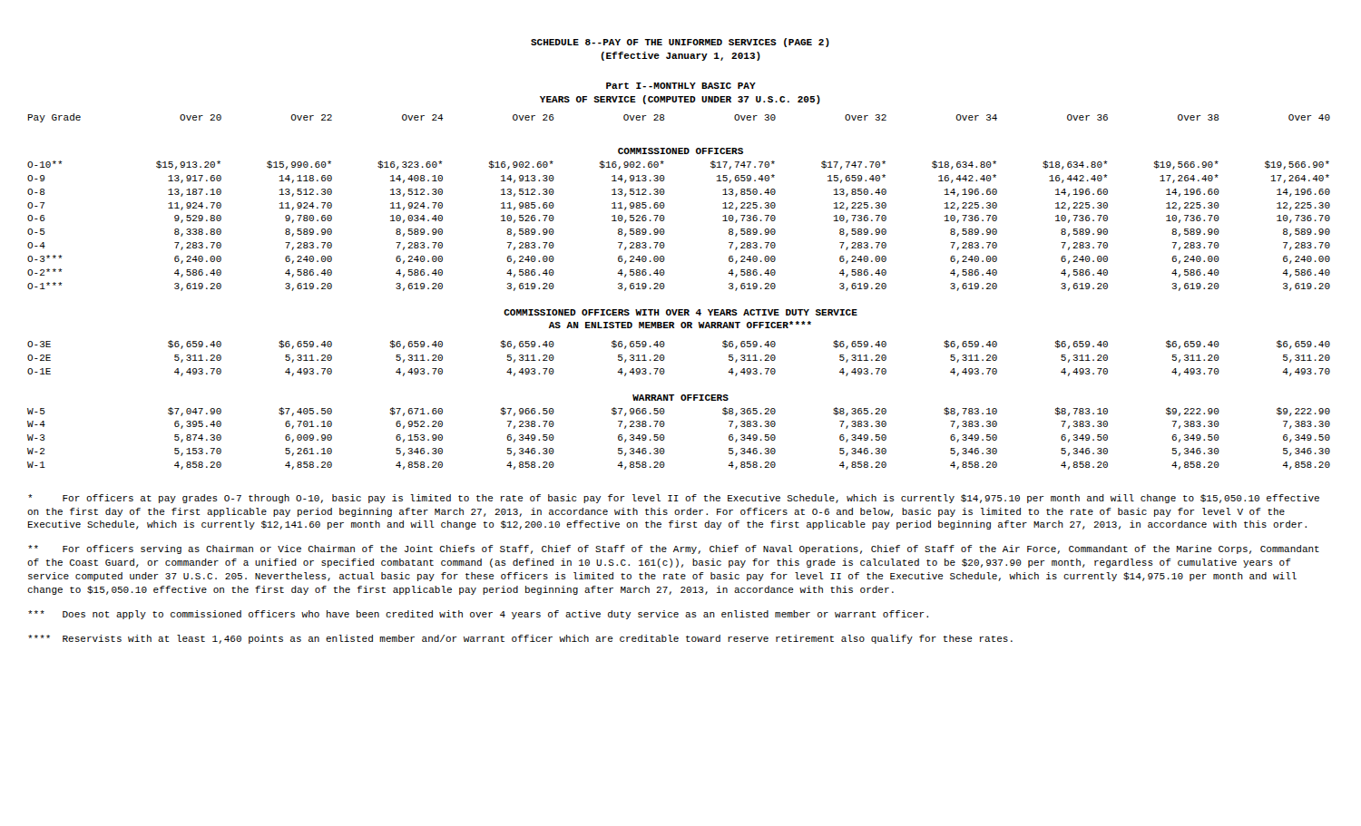SCHEDULE 8--PAY OF THE UNIFORMED SERVICES (PAGE 2)
(Effective January 1, 2013)
Part I--MONTHLY BASIC PAY
YEARS OF SERVICE (COMPUTED UNDER 37 U.S.C. 205)
| Pay Grade | Over 20 | Over 22 | Over 24 | Over 26 | Over 28 | Over 30 | Over 32 | Over 34 | Over 36 | Over 38 | Over 40 |
| --- | --- | --- | --- | --- | --- | --- | --- | --- | --- | --- | --- |
| COMMISSIONED OFFICERS |
| O-10** | $15,913.20* | $15,990.60* | $16,323.60* | $16,902.60* | $16,902.60* | $17,747.70* | $17,747.70* | $18,634.80* | $18,634.80* | $19,566.90* | $19,566.90* |
| O-9 | 13,917.60 | 14,118.60 | 14,408.10 | 14,913.30 | 14,913.30 | 15,659.40* | 15,659.40* | 16,442.40* | 16,442.40* | 17,264.40* | 17,264.40* |
| O-8 | 13,187.10 | 13,512.30 | 13,512.30 | 13,512.30 | 13,512.30 | 13,850.40 | 13,850.40 | 14,196.60 | 14,196.60 | 14,196.60 | 14,196.60 |
| O-7 | 11,924.70 | 11,924.70 | 11,924.70 | 11,985.60 | 11,985.60 | 12,225.30 | 12,225.30 | 12,225.30 | 12,225.30 | 12,225.30 | 12,225.30 |
| O-6 | 9,529.80 | 9,780.60 | 10,034.40 | 10,526.70 | 10,526.70 | 10,736.70 | 10,736.70 | 10,736.70 | 10,736.70 | 10,736.70 | 10,736.70 |
| O-5 | 8,338.80 | 8,589.90 | 8,589.90 | 8,589.90 | 8,589.90 | 8,589.90 | 8,589.90 | 8,589.90 | 8,589.90 | 8,589.90 | 8,589.90 |
| O-4 | 7,283.70 | 7,283.70 | 7,283.70 | 7,283.70 | 7,283.70 | 7,283.70 | 7,283.70 | 7,283.70 | 7,283.70 | 7,283.70 | 7,283.70 |
| O-3*** | 6,240.00 | 6,240.00 | 6,240.00 | 6,240.00 | 6,240.00 | 6,240.00 | 6,240.00 | 6,240.00 | 6,240.00 | 6,240.00 | 6,240.00 |
| O-2*** | 4,586.40 | 4,586.40 | 4,586.40 | 4,586.40 | 4,586.40 | 4,586.40 | 4,586.40 | 4,586.40 | 4,586.40 | 4,586.40 | 4,586.40 |
| O-1*** | 3,619.20 | 3,619.20 | 3,619.20 | 3,619.20 | 3,619.20 | 3,619.20 | 3,619.20 | 3,619.20 | 3,619.20 | 3,619.20 | 3,619.20 |
| COMMISSIONED OFFICERS WITH OVER 4 YEARS ACTIVE DUTY SERVICE |
| AS AN ENLISTED MEMBER OR WARRANT OFFICER**** |
| O-3E | $6,659.40 | $6,659.40 | $6,659.40 | $6,659.40 | $6,659.40 | $6,659.40 | $6,659.40 | $6,659.40 | $6,659.40 | $6,659.40 | $6,659.40 |
| O-2E | 5,311.20 | 5,311.20 | 5,311.20 | 5,311.20 | 5,311.20 | 5,311.20 | 5,311.20 | 5,311.20 | 5,311.20 | 5,311.20 | 5,311.20 |
| O-1E | 4,493.70 | 4,493.70 | 4,493.70 | 4,493.70 | 4,493.70 | 4,493.70 | 4,493.70 | 4,493.70 | 4,493.70 | 4,493.70 | 4,493.70 |
| WARRANT OFFICERS |
| W-5 | $7,047.90 | $7,405.50 | $7,671.60 | $7,966.50 | $7,966.50 | $8,365.20 | $8,365.20 | $8,783.10 | $8,783.10 | $9,222.90 | $9,222.90 |
| W-4 | 6,395.40 | 6,701.10 | 6,952.20 | 7,238.70 | 7,238.70 | 7,383.30 | 7,383.30 | 7,383.30 | 7,383.30 | 7,383.30 | 7,383.30 |
| W-3 | 5,874.30 | 6,009.90 | 6,153.90 | 6,349.50 | 6,349.50 | 6,349.50 | 6,349.50 | 6,349.50 | 6,349.50 | 6,349.50 | 6,349.50 |
| W-2 | 5,153.70 | 5,261.10 | 5,346.30 | 5,346.30 | 5,346.30 | 5,346.30 | 5,346.30 | 5,346.30 | 5,346.30 | 5,346.30 | 5,346.30 |
| W-1 | 4,858.20 | 4,858.20 | 4,858.20 | 4,858.20 | 4,858.20 | 4,858.20 | 4,858.20 | 4,858.20 | 4,858.20 | 4,858.20 | 4,858.20 |
*For officers at pay grades O-7 through O-10, basic pay is limited to the rate of basic pay for level II of the Executive Schedule, which is currently $14,975.10 per month and will change to $15,050.10 effective on the first day of the first applicable pay period beginning after March 27, 2013, in accordance with this order. For officers at O-6 and below, basic pay is limited to the rate of basic pay for level V of the Executive Schedule, which is currently $12,141.60 per month and will change to $12,200.10 effective on the first day of the first applicable pay period beginning after March 27, 2013, in accordance with this order.
**For officers serving as Chairman or Vice Chairman of the Joint Chiefs of Staff, Chief of Staff of the Army, Chief of Naval Operations, Chief of Staff of the Air Force, Commandant of the Marine Corps, Commandant of the Coast Guard, or commander of a unified or specified combatant command (as defined in 10 U.S.C. 161(c)), basic pay for this grade is calculated to be $20,937.90 per month, regardless of cumulative years of service computed under 37 U.S.C. 205. Nevertheless, actual basic pay for these officers is limited to the rate of basic pay for level II of the Executive Schedule, which is currently $14,975.10 per month and will change to $15,050.10 effective on the first day of the first applicable pay period beginning after March 27, 2013, in accordance with this order.
***Does not apply to commissioned officers who have been credited with over 4 years of active duty service as an enlisted member or warrant officer.
****Reservists with at least 1,460 points as an enlisted member and/or warrant officer which are creditable toward reserve retirement also qualify for these rates.